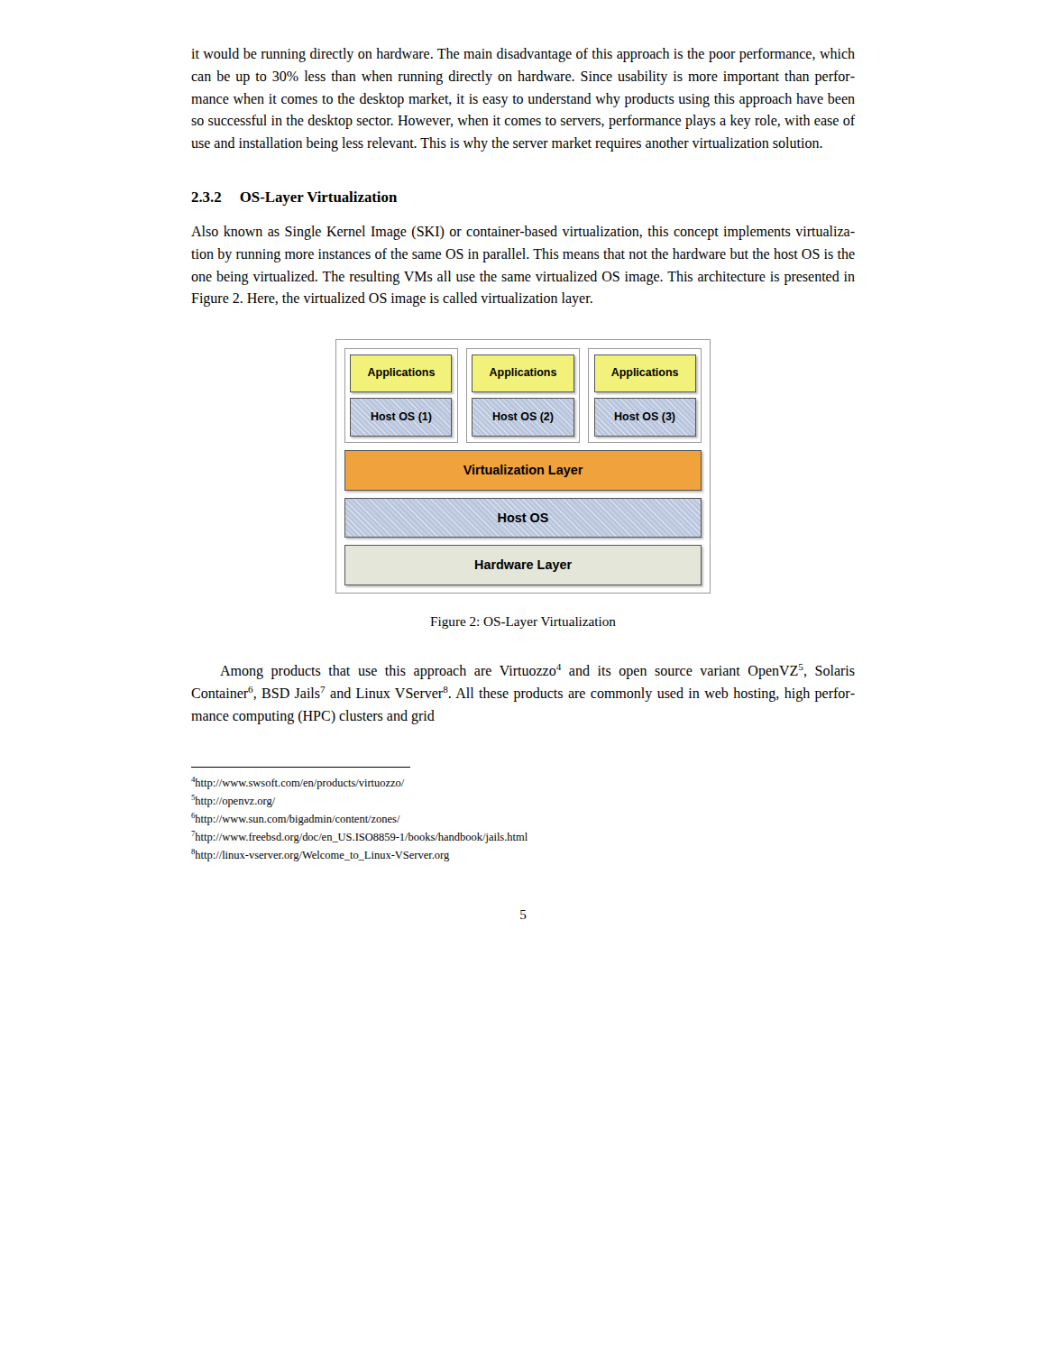it would be running directly on hardware. The main disadvantage of this approach is the poor performance, which can be up to 30% less than when running directly on hardware. Since usability is more important than performance when it comes to the desktop market, it is easy to understand why products using this approach have been so successful in the desktop sector. However, when it comes to servers, performance plays a key role, with ease of use and installation being less relevant. This is why the server market requires another virtualization solution.
2.3.2 OS-Layer Virtualization
Also known as Single Kernel Image (SKI) or container-based virtualization, this concept implements virtualization by running more instances of the same OS in parallel. This means that not the hardware but the host OS is the one being virtualized. The resulting VMs all use the same virtualized OS image. This architecture is presented in Figure 2. Here, the virtualized OS image is called virtualization layer.
Applications
Host OS (1)
Applications
Host OS (2)
Applications
Host OS (3)
Virtualization Layer
Host OS
Hardware Layer
Figure 2: OS-Layer Virtualization
Among products that use this approach are Virtuozzo4 and its open source variant OpenVZ5, Solaris Container6, BSD Jails7 and Linux VServer8. All these products are commonly used in web hosting, high performance computing (HPC) clusters and grid
4http://www.swsoft.com/en/products/virtuozzo/
5http://openvz.org/
6http://www.sun.com/bigadmin/content/zones/
7http://www.freebsd.org/doc/en_US.ISO8859-1/books/handbook/jails.html
8http://linux-vserver.org/Welcome_to_Linux-VServer.org
5